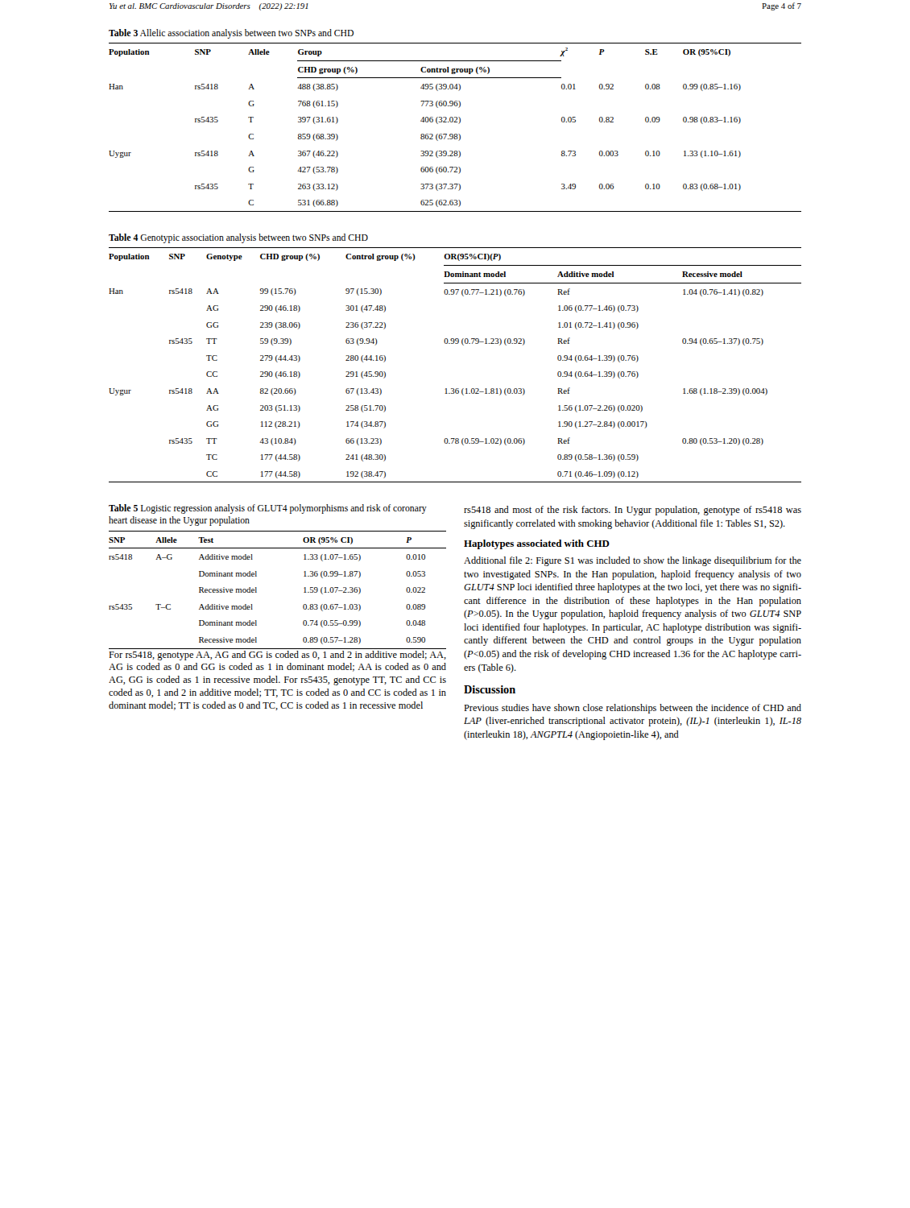Yu et al. BMC Cardiovascular Disorders (2022) 22:191
Page 4 of 7
Table 3 Allelic association analysis between two SNPs and CHD
| Population | SNP | Allele | Group | χ 2 | P | S.E | OR (95%CI) |
| --- | --- | --- | --- | --- | --- | --- | --- |
| CHD group (%) | Control group (%) |
| Han | rs5418 | A | 488 (38.85) | 495 (39.04) | 0.01 | 0.92 | 0.08 | 0.99 (0.85–1.16) |
| | | G | 768 (61.15) | 773 (60.96) | | | | |
| | rs5435 | T | 397 (31.61) | 406 (32.02) | 0.05 | 0.82 | 0.09 | 0.98 (0.83–1.16) |
| | | C | 859 (68.39) | 862 (67.98) | | | | |
| Uygur | rs5418 | A | 367 (46.22) | 392 (39.28) | 8.73 | 0.003 | 0.10 | 1.33 (1.10–1.61) |
| | | G | 427 (53.78) | 606 (60.72) | | | | |
| | rs5435 | T | 263 (33.12) | 373 (37.37) | 3.49 | 0.06 | 0.10 | 0.83 (0.68–1.01) |
| | | C | 531 (66.88) | 625 (62.63) | | | | |
Table 4 Genotypic association analysis between two SNPs and CHD
| Population | SNP | Genotype | CHD group (%) | Control group (%) | OR(95%CI)( P ) |
| --- | --- | --- | --- | --- | --- |
| Dominant model | Additive model | Recessive model |
| Han | rs5418 | AA | 99 (15.76) | 97 (15.30) | 0.97 (0.77–1.21) (0.76) | Ref | 1.04 (0.76–1.41) (0.82) |
| | | AG | 290 (46.18) | 301 (47.48) | | 1.06 (0.77–1.46) (0.73) | |
| | | GG | 239 (38.06) | 236 (37.22) | | 1.01 (0.72–1.41) (0.96) | |
| | rs5435 | TT | 59 (9.39) | 63 (9.94) | 0.99 (0.79–1.23) (0.92) | Ref | 0.94 (0.65–1.37) (0.75) |
| | | TC | 279 (44.43) | 280 (44.16) | | 0.94 (0.64–1.39) (0.76) | |
| | | CC | 290 (46.18) | 291 (45.90) | | 0.94 (0.64–1.39) (0.76) | |
| Uygur | rs5418 | AA | 82 (20.66) | 67 (13.43) | 1.36 (1.02–1.81) (0.03) | Ref | 1.68 (1.18–2.39) (0.004) |
| | | AG | 203 (51.13) | 258 (51.70) | | 1.56 (1.07–2.26) (0.020) | |
| | | GG | 112 (28.21) | 174 (34.87) | | 1.90 (1.27–2.84) (0.0017) | |
| | rs5435 | TT | 43 (10.84) | 66 (13.23) | 0.78 (0.59–1.02) (0.06) | Ref | 0.80 (0.53–1.20) (0.28) |
| | | TC | 177 (44.58) | 241 (48.30) | | 0.89 (0.58–1.36) (0.59) | |
| | | CC | 177 (44.58) | 192 (38.47) | | 0.71 (0.46–1.09) (0.12) | |
Table 5 Logistic regression analysis of GLUT4 polymorphisms and risk of coronary heart disease in the Uygur population
| SNP | Allele | Test | OR (95% CI) | P |
| --- | --- | --- | --- | --- |
| rs5418 | A–G | Additive model | 1.33 (1.07–1.65) | 0.010 |
| | | Dominant model | 1.36 (0.99–1.87) | 0.053 |
| | | Recessive model | 1.59 (1.07–2.36) | 0.022 |
| rs5435 | T–C | Additive model | 0.83 (0.67–1.03) | 0.089 |
| | | Dominant model | 0.74 (0.55–0.99) | 0.048 |
| | | Recessive model | 0.89 (0.57–1.28) | 0.590 |
For rs5418, genotype AA, AG and GG is coded as 0, 1 and 2 in additive model; AA, AG is coded as 0 and GG is coded as 1 in dominant model; AA is coded as 0 and AG, GG is coded as 1 in recessive model. For rs5435, genotype TT, TC and CC is coded as 0, 1 and 2 in additive model; TT, TC is coded as 0 and CC is coded as 1 in dominant model; TT is coded as 0 and TC, CC is coded as 1 in recessive model
rs5418 and most of the risk factors. In Uygur population, genotype of rs5418 was significantly correlated with smoking behavior (Additional file 1: Tables S1, S2).
Haplotypes associated with CHD
Additional file 2: Figure S1 was included to show the linkage disequilibrium for the two investigated SNPs. In the Han population, haploid frequency analysis of two GLUT4 SNP loci identified three haplotypes at the two loci, yet there was no significant difference in the distribution of these haplotypes in the Han population (P>0.05). In the Uygur population, haploid frequency analysis of two GLUT4 SNP loci identified four haplotypes. In particular, AC haplotype distribution was significantly different between the CHD and control groups in the Uygur population (P<0.05) and the risk of developing CHD increased 1.36 for the AC haplotype carriers (Table 6).
Discussion
Previous studies have shown close relationships between the incidence of CHD and LAP (liver-enriched transcriptional activator protein), (IL)-1 (interleukin 1), IL-18 (interleukin 18), ANGPTL4 (Angiopoietin-like 4), and